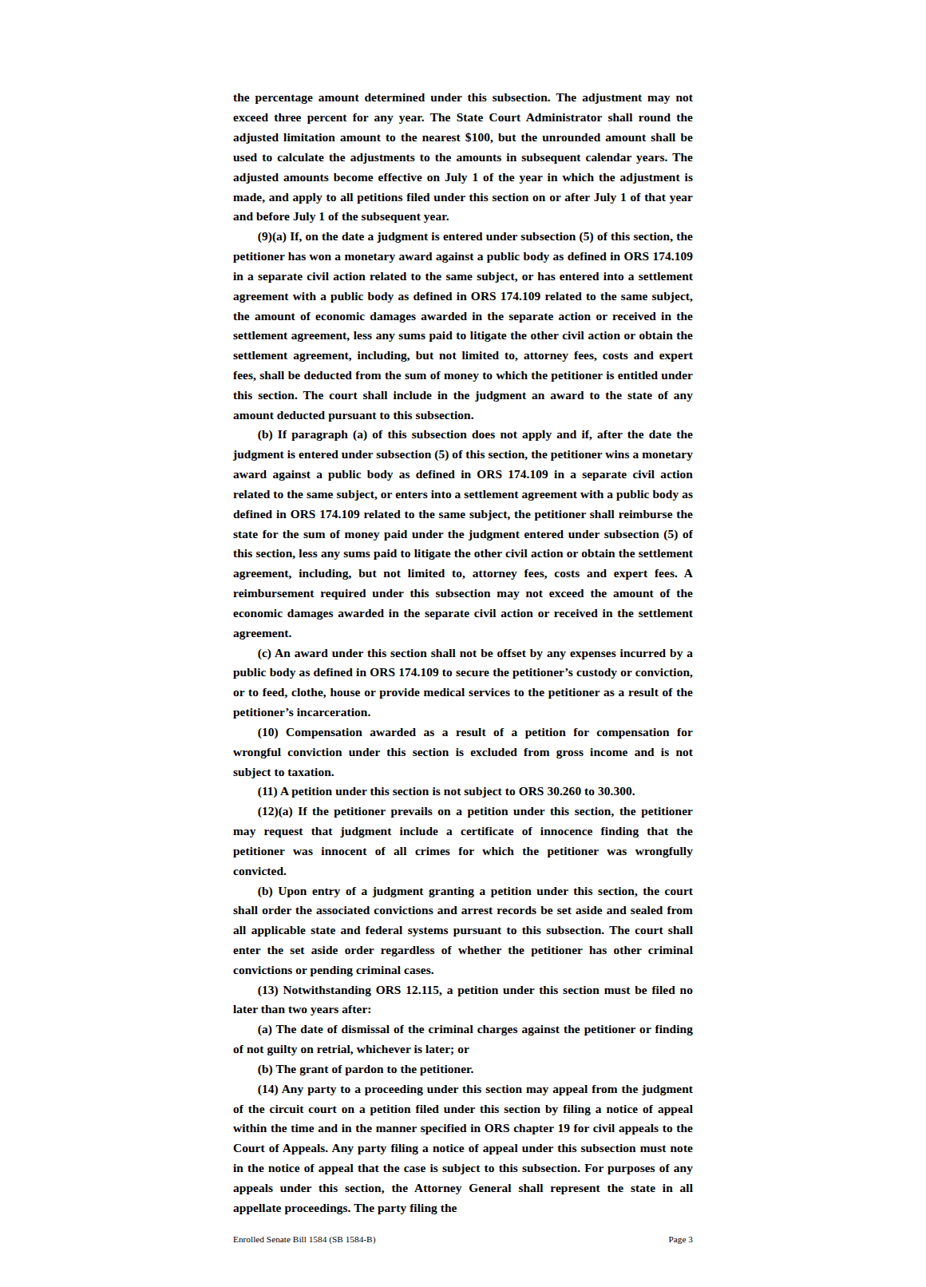the percentage amount determined under this subsection. The adjustment may not exceed three percent for any year. The State Court Administrator shall round the adjusted limitation amount to the nearest $100, but the unrounded amount shall be used to calculate the adjustments to the amounts in subsequent calendar years. The adjusted amounts become effective on July 1 of the year in which the adjustment is made, and apply to all petitions filed under this section on or after July 1 of that year and before July 1 of the subsequent year.
(9)(a) If, on the date a judgment is entered under subsection (5) of this section, the petitioner has won a monetary award against a public body as defined in ORS 174.109 in a separate civil action related to the same subject, or has entered into a settlement agreement with a public body as defined in ORS 174.109 related to the same subject, the amount of economic damages awarded in the separate action or received in the settlement agreement, less any sums paid to litigate the other civil action or obtain the settlement agreement, including, but not limited to, attorney fees, costs and expert fees, shall be deducted from the sum of money to which the petitioner is entitled under this section. The court shall include in the judgment an award to the state of any amount deducted pursuant to this subsection.
(b) If paragraph (a) of this subsection does not apply and if, after the date the judgment is entered under subsection (5) of this section, the petitioner wins a monetary award against a public body as defined in ORS 174.109 in a separate civil action related to the same subject, or enters into a settlement agreement with a public body as defined in ORS 174.109 related to the same subject, the petitioner shall reimburse the state for the sum of money paid under the judgment entered under subsection (5) of this section, less any sums paid to litigate the other civil action or obtain the settlement agreement, including, but not limited to, attorney fees, costs and expert fees. A reimbursement required under this subsection may not exceed the amount of the economic damages awarded in the separate civil action or received in the settlement agreement.
(c) An award under this section shall not be offset by any expenses incurred by a public body as defined in ORS 174.109 to secure the petitioner’s custody or conviction, or to feed, clothe, house or provide medical services to the petitioner as a result of the petitioner’s incarceration.
(10) Compensation awarded as a result of a petition for compensation for wrongful conviction under this section is excluded from gross income and is not subject to taxation.
(11) A petition under this section is not subject to ORS 30.260 to 30.300.
(12)(a) If the petitioner prevails on a petition under this section, the petitioner may request that judgment include a certificate of innocence finding that the petitioner was innocent of all crimes for which the petitioner was wrongfully convicted.
(b) Upon entry of a judgment granting a petition under this section, the court shall order the associated convictions and arrest records be set aside and sealed from all applicable state and federal systems pursuant to this subsection. The court shall enter the set aside order regardless of whether the petitioner has other criminal convictions or pending criminal cases.
(13) Notwithstanding ORS 12.115, a petition under this section must be filed no later than two years after:
(a) The date of dismissal of the criminal charges against the petitioner or finding of not guilty on retrial, whichever is later; or
(b) The grant of pardon to the petitioner.
(14) Any party to a proceeding under this section may appeal from the judgment of the circuit court on a petition filed under this section by filing a notice of appeal within the time and in the manner specified in ORS chapter 19 for civil appeals to the Court of Appeals. Any party filing a notice of appeal under this subsection must note in the notice of appeal that the case is subject to this subsection. For purposes of any appeals under this section, the Attorney General shall represent the state in all appellate proceedings. The party filing the
Enrolled Senate Bill 1584 (SB 1584-B)
Page 3